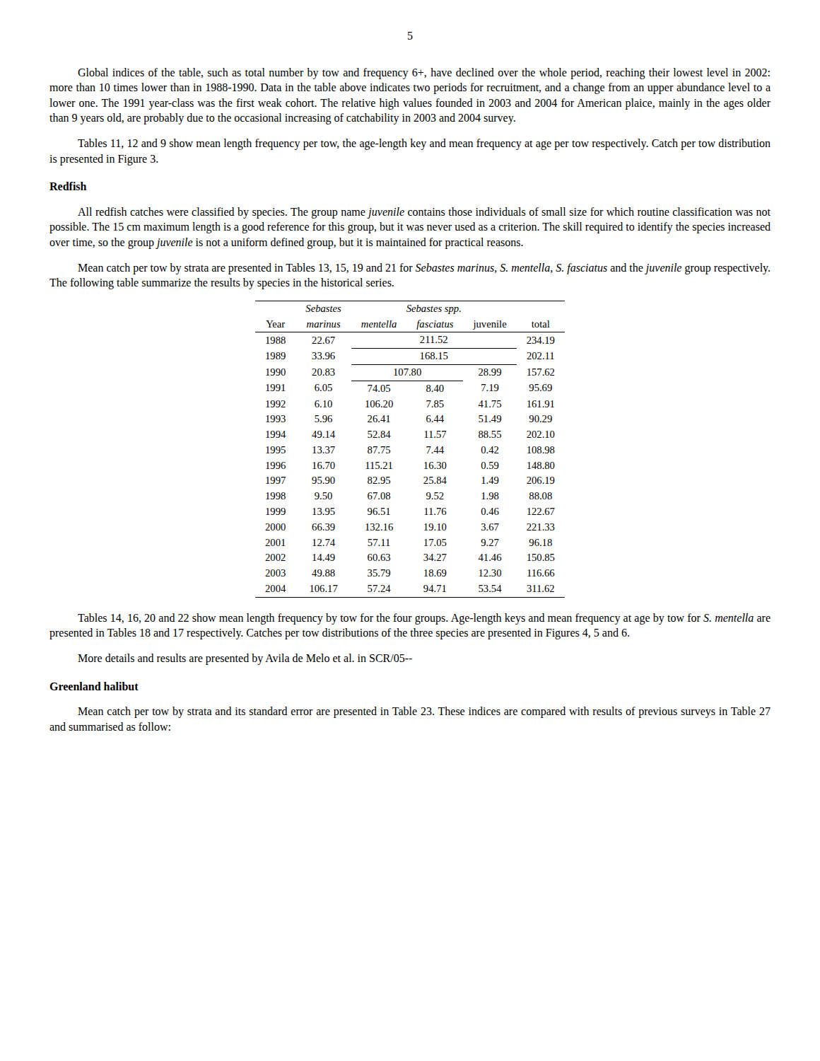5
Global indices of the table, such as total number by tow and frequency 6+, have declined over the whole period, reaching their lowest level in 2002: more than 10 times lower than in 1988-1990. Data in the table above indicates two periods for recruitment, and a change from an upper abundance level to a lower one. The 1991 year-class was the first weak cohort. The relative high values founded in 2003 and 2004 for American plaice, mainly in the ages older than 9 years old, are probably due to the occasional increasing of catchability in 2003 and 2004 survey.
Tables 11, 12 and 9 show mean length frequency per tow, the age-length key and mean frequency at age per tow respectively. Catch per tow distribution is presented in Figure 3.
Redfish
All redfish catches were classified by species. The group name juvenile contains those individuals of small size for which routine classification was not possible. The 15 cm maximum length is a good reference for this group, but it was never used as a criterion. The skill required to identify the species increased over time, so the group juvenile is not a uniform defined group, but it is maintained for practical reasons.
Mean catch per tow by strata are presented in Tables 13, 15, 19 and 21 for Sebastes marinus, S. mentella, S. fasciatus and the juvenile group respectively. The following table summarize the results by species in the historical series.
| | Sebastes | Sebastes spp. | total |
| Year | marinus | mentella | fasciatus | juvenile |
| 1988 | 22.67 | 211.52 | 234.19 |
| 1989 | 33.96 | 168.15 | 202.11 |
| 1990 | 20.83 | 107.80 | 28.99 | 157.62 |
| 1991 | 6.05 | 74.05 | 8.40 | 7.19 | 95.69 |
| 1992 | 6.10 | 106.20 | 7.85 | 41.75 | 161.91 |
| 1993 | 5.96 | 26.41 | 6.44 | 51.49 | 90.29 |
| 1994 | 49.14 | 52.84 | 11.57 | 88.55 | 202.10 |
| 1995 | 13.37 | 87.75 | 7.44 | 0.42 | 108.98 |
| 1996 | 16.70 | 115.21 | 16.30 | 0.59 | 148.80 |
| 1997 | 95.90 | 82.95 | 25.84 | 1.49 | 206.19 |
| 1998 | 9.50 | 67.08 | 9.52 | 1.98 | 88.08 |
| 1999 | 13.95 | 96.51 | 11.76 | 0.46 | 122.67 |
| 2000 | 66.39 | 132.16 | 19.10 | 3.67 | 221.33 |
| 2001 | 12.74 | 57.11 | 17.05 | 9.27 | 96.18 |
| 2002 | 14.49 | 60.63 | 34.27 | 41.46 | 150.85 |
| 2003 | 49.88 | 35.79 | 18.69 | 12.30 | 116.66 |
| 2004 | 106.17 | 57.24 | 94.71 | 53.54 | 311.62 |
Tables 14, 16, 20 and 22 show mean length frequency by tow for the four groups. Age-length keys and mean frequency at age by tow for S. mentella are presented in Tables 18 and 17 respectively. Catches per tow distributions of the three species are presented in Figures 4, 5 and 6.
More details and results are presented by Avila de Melo et al. in SCR/05--
Greenland halibut
Mean catch per tow by strata and its standard error are presented in Table 23. These indices are compared with results of previous surveys in Table 27 and summarised as follow: